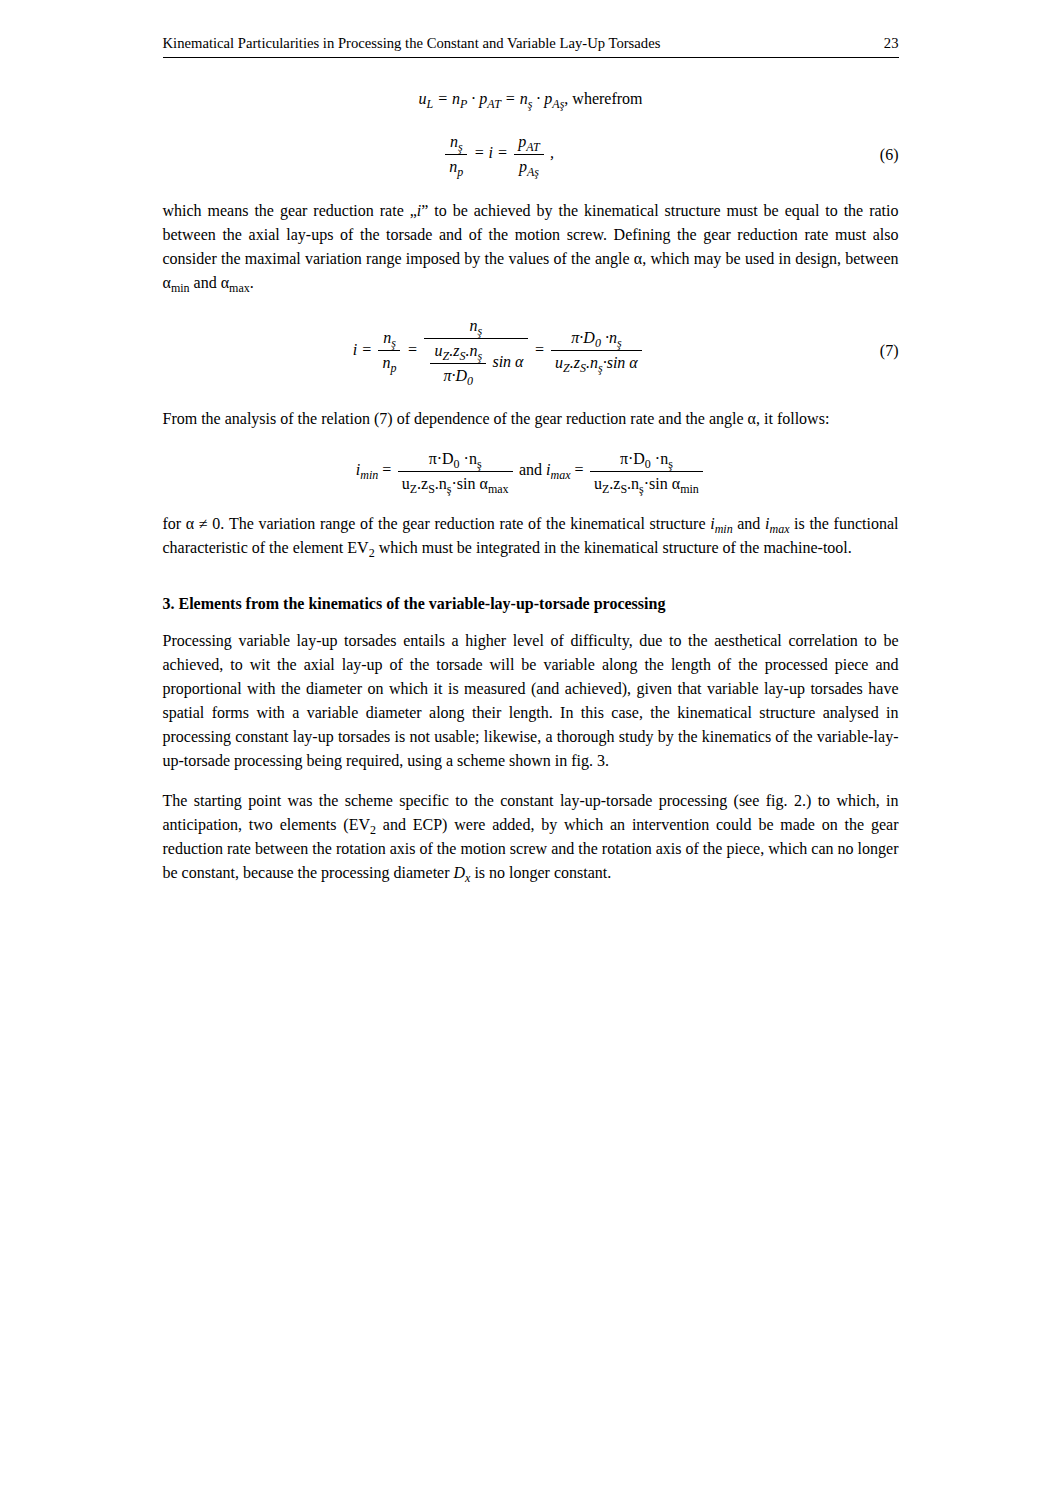Kinematical Particularities in Processing the Constant and Variable Lay-Up Torsades 23
uL = nP · pAT = nş · pAş, wherefrom
nş np = i = pAT pAş ,
(6)
which means the gear reduction rate „i” to be achieved by the kinematical structure must be equal to the ratio between the axial lay-ups of the torsade and of the motion screw. Defining the gear reduction rate must also consider the maximal variation range imposed by the values of the angle α, which may be used in design, between αmin and αmax.
i = nş np = nş uZ.zS.nş π·D0 sin α = π·D0 ·nş uZ.zS.nş·sin α
(7)
From the analysis of the relation (7) of dependence of the gear reduction rate and the angle α, it follows:
imin = π·D0 ·nş uZ.zS.nş·sin αmax and imax = π·D0 ·nş uZ.zS.nş·sin αmin
for α ≠ 0. The variation range of the gear reduction rate of the kinematical structure imin and imax is the functional characteristic of the element EV2 which must be integrated in the kinematical structure of the machine-tool.
3. Elements from the kinematics of the variable-lay-up-torsade processing
Processing variable lay-up torsades entails a higher level of difficulty, due to the aesthetical correlation to be achieved, to wit the axial lay-up of the torsade will be variable along the length of the processed piece and proportional with the diameter on which it is measured (and achieved), given that variable lay-up torsades have spatial forms with a variable diameter along their length. In this case, the kinematical structure analysed in processing constant lay-up torsades is not usable; likewise, a thorough study by the kinematics of the variable-lay-up-torsade processing being required, using a scheme shown in fig. 3.
The starting point was the scheme specific to the constant lay-up-torsade processing (see fig. 2.) to which, in anticipation, two elements (EV2 and ECP) were added, by which an intervention could be made on the gear reduction rate between the rotation axis of the motion screw and the rotation axis of the piece, which can no longer be constant, because the processing diameter Dx is no longer constant.